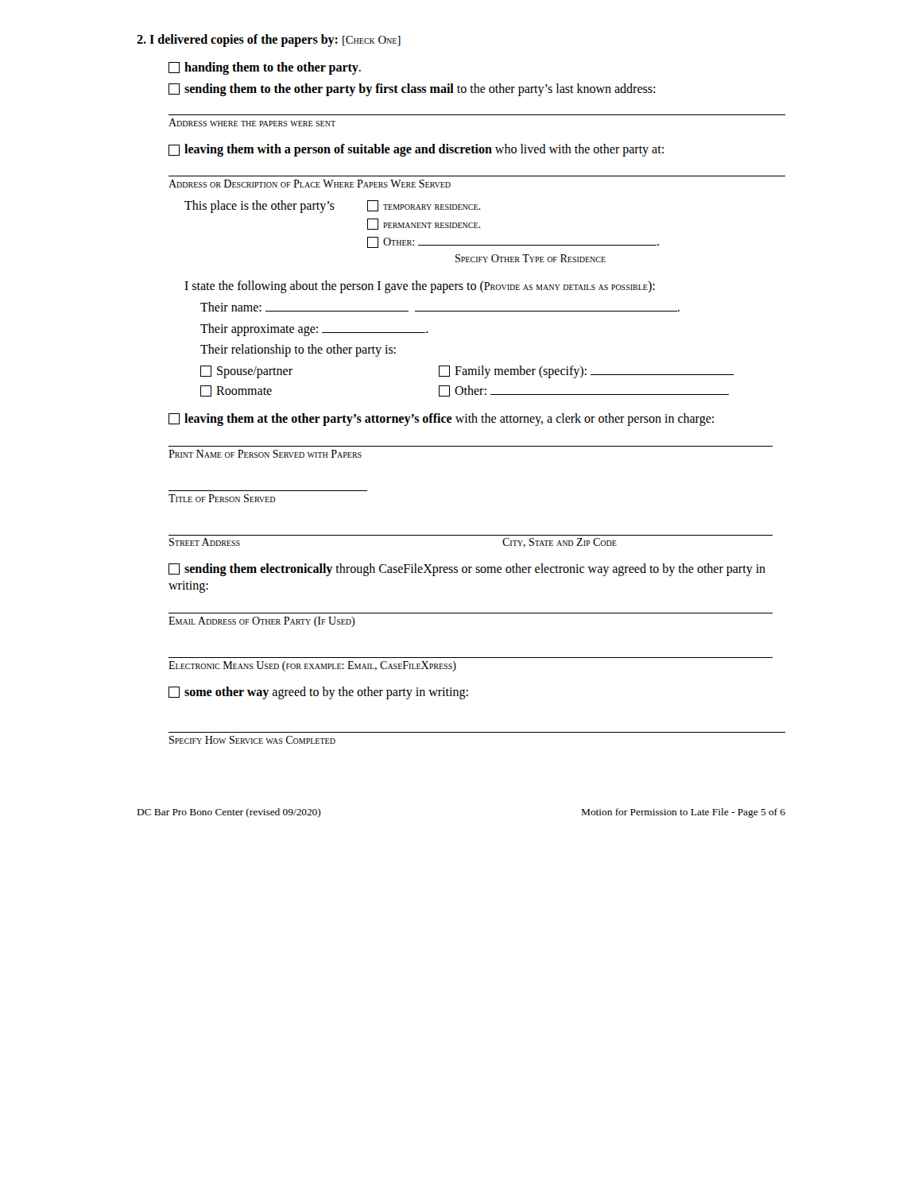2. I delivered copies of the papers by: [Check One]
handing them to the other party.
sending them to the other party by first class mail to the other party’s last known address:
Address where the papers were sent
leaving them with a person of suitable age and discretion who lived with the other party at:
Address or Description of Place Where Papers Were Served
This place is the other party’s temporary residence.
permanent residence.
Other: .
Specify Other Type of Residence
I state the following about the person I gave the papers to (Provide as many details as possible):
Their name: .
Their approximate age: .
Their relationship to the other party is:
Spouse/partner
Family member (specify):
Roommate
Other:
leaving them at the other party’s attorney’s office with the attorney, a clerk or other person in charge:
Print Name of Person Served with Papers
Title of Person Served
Street Address City, State and Zip Code
sending them electronically through CaseFileXpress or some other electronic way agreed to by the other party in writing:
Email Address of Other Party (If Used)
Electronic Means Used (for example: Email, CaseFileXpress)
some other way agreed to by the other party in writing:
Specify How Service was Completed
DC Bar Pro Bono Center (revised 09/2020) Motion for Permission to Late File - Page 5 of 6